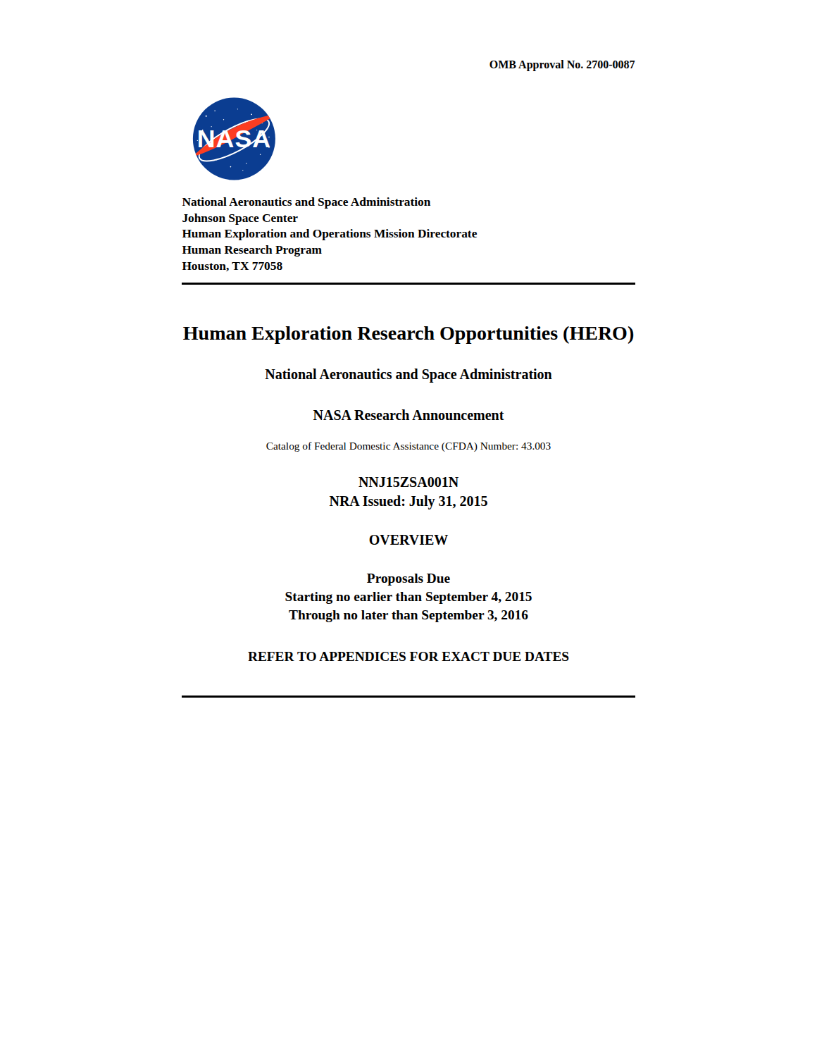OMB Approval No. 2700-0087
NASA
National Aeronautics and Space Administration
Johnson Space Center
Human Exploration and Operations Mission Directorate
Human Research Program
Houston, TX 77058
Human Exploration Research Opportunities (HERO)
National Aeronautics and Space Administration
NASA Research Announcement
Catalog of Federal Domestic Assistance (CFDA) Number: 43.003
NNJ15ZSA001N
NRA Issued: July 31, 2015
OVERVIEW
Proposals Due
Starting no earlier than September 4, 2015
Through no later than September 3, 2016
REFER TO APPENDICES FOR EXACT DUE DATES